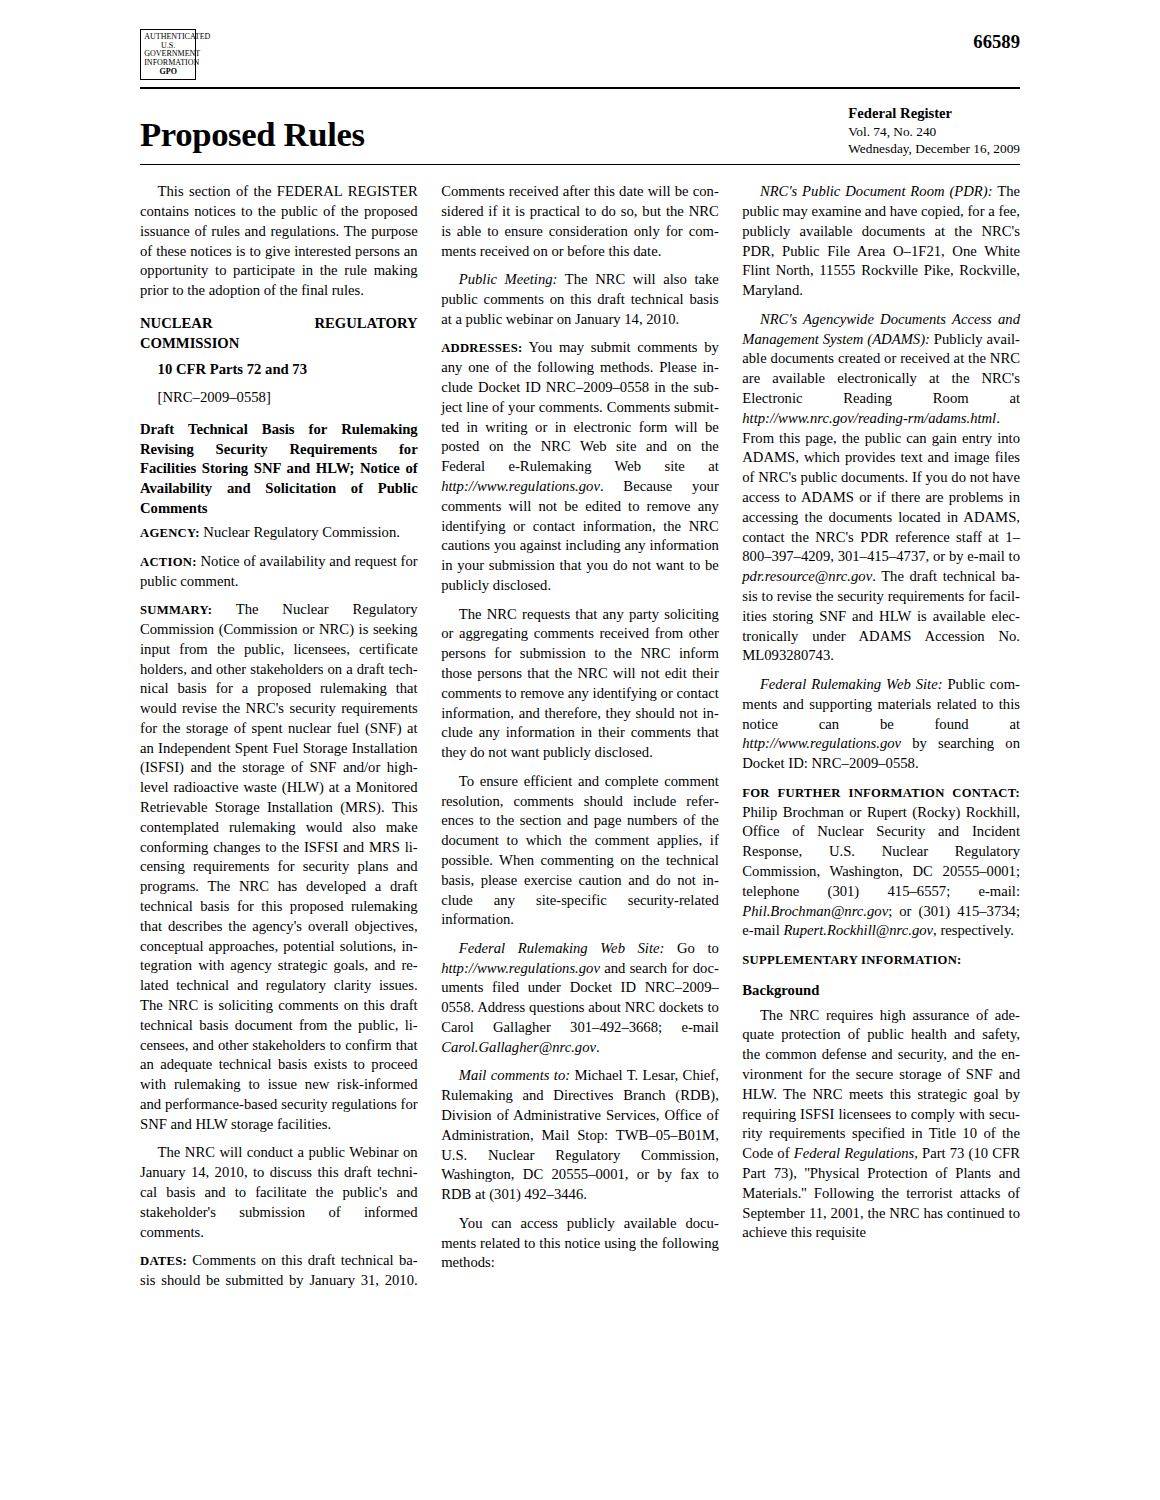AUTHENTICATED
U.S. GOVERNMENT
INFORMATION
GPO
66589
Proposed Rules
Federal Register
Vol. 74, No. 240
Wednesday, December 16, 2009
This section of the FEDERAL REGISTER contains notices to the public of the proposed issuance of rules and regulations. The purpose of these notices is to give interested persons an opportunity to participate in the rule making prior to the adoption of the final rules.
NUCLEAR REGULATORY COMMISSION
10 CFR Parts 72 and 73
[NRC–2009–0558]
Draft Technical Basis for Rulemaking Revising Security Requirements for Facilities Storing SNF and HLW; Notice of Availability and Solicitation of Public Comments
AGENCY: Nuclear Regulatory Commission.
ACTION: Notice of availability and request for public comment.
SUMMARY: The Nuclear Regulatory Commission (Commission or NRC) is seeking input from the public, licensees, certificate holders, and other stakeholders on a draft technical basis for a proposed rulemaking that would revise the NRC's security requirements for the storage of spent nuclear fuel (SNF) at an Independent Spent Fuel Storage Installation (ISFSI) and the storage of SNF and/or high-level radioactive waste (HLW) at a Monitored Retrievable Storage Installation (MRS). This contemplated rulemaking would also make conforming changes to the ISFSI and MRS licensing requirements for security plans and programs. The NRC has developed a draft technical basis for this proposed rulemaking that describes the agency's overall objectives, conceptual approaches, potential solutions, integration with agency strategic goals, and related technical and regulatory clarity issues. The NRC is soliciting comments on this draft technical basis document from the public, licensees, and other stakeholders to confirm that an adequate technical basis exists to proceed with rulemaking to issue new risk-informed and performance-based security regulations for SNF and HLW storage facilities.
The NRC will conduct a public Webinar on January 14, 2010, to discuss this draft technical basis and to facilitate the public's and stakeholder's submission of informed comments.
DATES: Comments on this draft technical basis should be submitted by January 31, 2010. Comments received after this date will be considered if it is practical to do so, but the NRC is able to ensure consideration only for comments received on or before this date.
Public Meeting: The NRC will also take public comments on this draft technical basis at a public webinar on January 14, 2010.
ADDRESSES: You may submit comments by any one of the following methods. Please include Docket ID NRC–2009–0558 in the subject line of your comments. Comments submitted in writing or in electronic form will be posted on the NRC Web site and on the Federal e-Rulemaking Web site at http://www.regulations.gov. Because your comments will not be edited to remove any identifying or contact information, the NRC cautions you against including any information in your submission that you do not want to be publicly disclosed.
The NRC requests that any party soliciting or aggregating comments received from other persons for submission to the NRC inform those persons that the NRC will not edit their comments to remove any identifying or contact information, and therefore, they should not include any information in their comments that they do not want publicly disclosed.
To ensure efficient and complete comment resolution, comments should include references to the section and page numbers of the document to which the comment applies, if possible. When commenting on the technical basis, please exercise caution and do not include any site-specific security-related information.
Federal Rulemaking Web Site: Go to http://www.regulations.gov and search for documents filed under Docket ID NRC–2009–0558. Address questions about NRC dockets to Carol Gallagher 301–492–3668; e-mail Carol.Gallagher@nrc.gov.
Mail comments to: Michael T. Lesar, Chief, Rulemaking and Directives Branch (RDB), Division of Administrative Services, Office of Administration, Mail Stop: TWB–05–B01M, U.S. Nuclear Regulatory Commission, Washington, DC 20555–0001, or by fax to RDB at (301) 492–3446.
You can access publicly available documents related to this notice using the following methods:
NRC's Public Document Room (PDR): The public may examine and have copied, for a fee, publicly available documents at the NRC's PDR, Public File Area O–1F21, One White Flint North, 11555 Rockville Pike, Rockville, Maryland.
NRC's Agencywide Documents Access and Management System (ADAMS): Publicly available documents created or received at the NRC are available electronically at the NRC's Electronic Reading Room at http://www.nrc.gov/reading-rm/adams.html. From this page, the public can gain entry into ADAMS, which provides text and image files of NRC's public documents. If you do not have access to ADAMS or if there are problems in accessing the documents located in ADAMS, contact the NRC's PDR reference staff at 1–800–397–4209, 301–415–4737, or by e-mail to pdr.resource@nrc.gov. The draft technical basis to revise the security requirements for facilities storing SNF and HLW is available electronically under ADAMS Accession No. ML093280743.
Federal Rulemaking Web Site: Public comments and supporting materials related to this notice can be found at http://www.regulations.gov by searching on Docket ID: NRC–2009–0558.
FOR FURTHER INFORMATION CONTACT: Philip Brochman or Rupert (Rocky) Rockhill, Office of Nuclear Security and Incident Response, U.S. Nuclear Regulatory Commission, Washington, DC 20555–0001; telephone (301) 415–6557; e-mail: Phil.Brochman@nrc.gov; or (301) 415–3734; e-mail Rupert.Rockhill@nrc.gov, respectively.
SUPPLEMENTARY INFORMATION:
Background
The NRC requires high assurance of adequate protection of public health and safety, the common defense and security, and the environment for the secure storage of SNF and HLW. The NRC meets this strategic goal by requiring ISFSI licensees to comply with security requirements specified in Title 10 of the Code of Federal Regulations, Part 73 (10 CFR Part 73), ''Physical Protection of Plants and Materials.'' Following the terrorist attacks of September 11, 2001, the NRC has continued to achieve this requisite